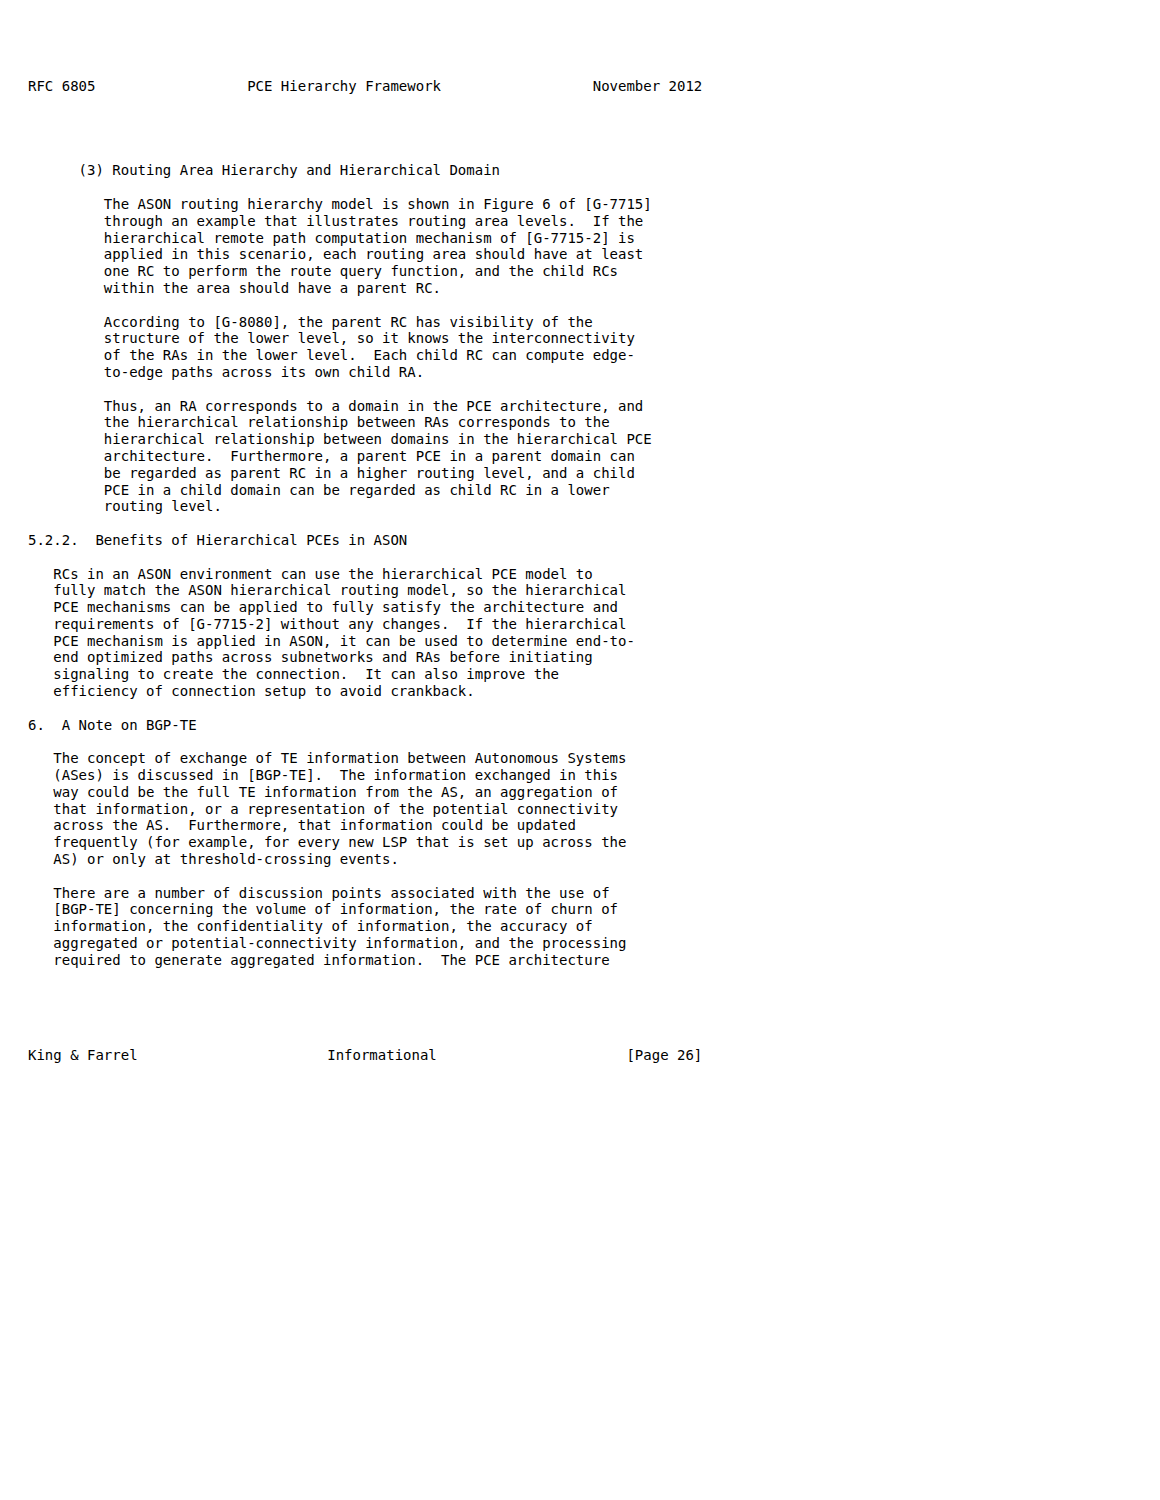RFC 6805 PCE Hierarchy Framework November 2012
(3) Routing Area Hierarchy and Hierarchical Domain The ASON routing hierarchy model is shown in Figure 6 of [G-7715] through an example that illustrates routing area levels. If the hierarchical remote path computation mechanism of [G-7715-2] is applied in this scenario, each routing area should have at least one RC to perform the route query function, and the child RCs within the area should have a parent RC. According to [G-8080], the parent RC has visibility of the structure of the lower level, so it knows the interconnectivity of the RAs in the lower level. Each child RC can compute edge- to-edge paths across its own child RA. Thus, an RA corresponds to a domain in the PCE architecture, and the hierarchical relationship between RAs corresponds to the hierarchical relationship between domains in the hierarchical PCE architecture. Furthermore, a parent PCE in a parent domain can be regarded as parent RC in a higher routing level, and a child PCE in a child domain can be regarded as child RC in a lower routing level.
5.2.2. Benefits of Hierarchical PCEs in ASON
RCs in an ASON environment can use the hierarchical PCE model to fully match the ASON hierarchical routing model, so the hierarchical PCE mechanisms can be applied to fully satisfy the architecture and requirements of [G-7715-2] without any changes. If the hierarchical PCE mechanism is applied in ASON, it can be used to determine end-to- end optimized paths across subnetworks and RAs before initiating signaling to create the connection. It can also improve the efficiency of connection setup to avoid crankback.
6. A Note on BGP-TE
The concept of exchange of TE information between Autonomous Systems (ASes) is discussed in [BGP-TE]. The information exchanged in this way could be the full TE information from the AS, an aggregation of that information, or a representation of the potential connectivity across the AS. Furthermore, that information could be updated frequently (for example, for every new LSP that is set up across the AS) or only at threshold-crossing events. There are a number of discussion points associated with the use of [BGP-TE] concerning the volume of information, the rate of churn of information, the confidentiality of information, the accuracy of aggregated or potential-connectivity information, and the processing required to generate aggregated information. The PCE architecture
King & Farrel Informational[Page 26]